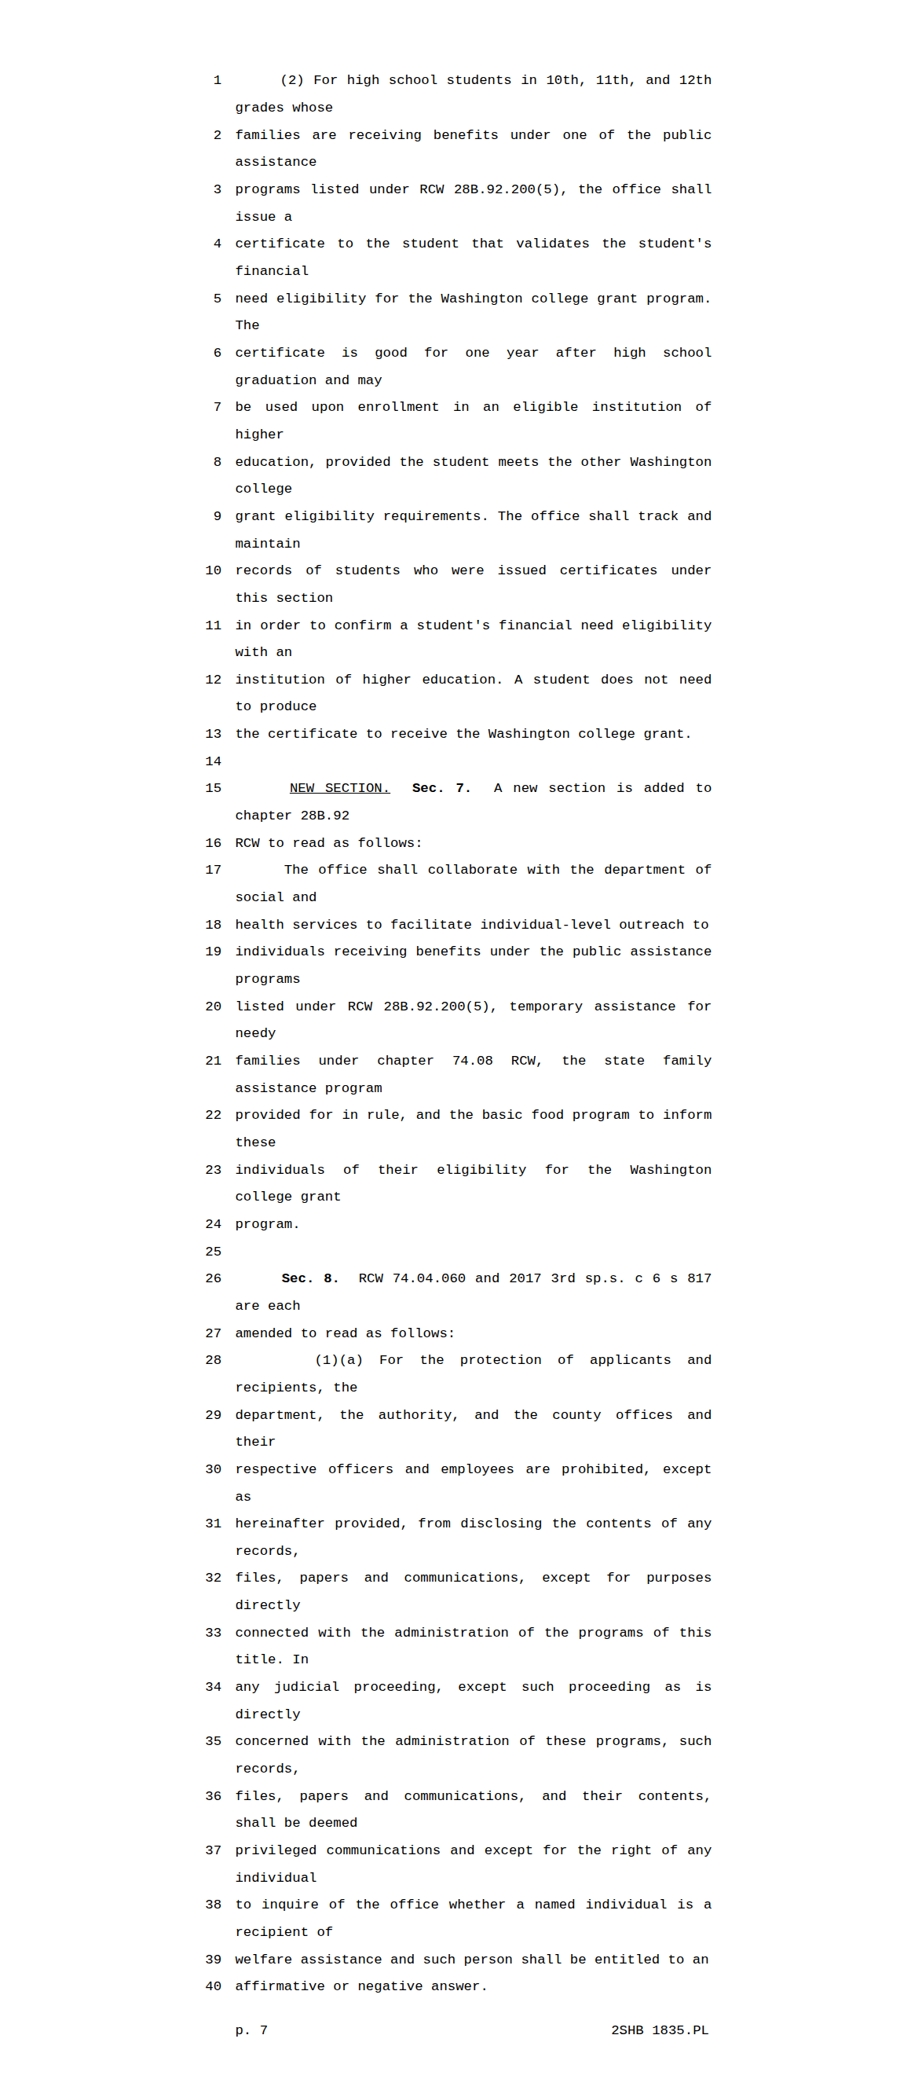(2) For high school students in 10th, 11th, and 12th grades whose
families are receiving benefits under one of the public assistance
programs listed under RCW 28B.92.200(5), the office shall issue a
certificate to the student that validates the student's financial
need eligibility for the Washington college grant program. The
certificate is good for one year after high school graduation and may
be used upon enrollment in an eligible institution of higher
education, provided the student meets the other Washington college
grant eligibility requirements. The office shall track and maintain
records of students who were issued certificates under this section
in order to confirm a student's financial need eligibility with an
institution of higher education. A student does not need to produce
the certificate to receive the Washington college grant.
NEW SECTION. Sec. 7. A new section is added to chapter 28B.92
RCW to read as follows:
The office shall collaborate with the department of social and
health services to facilitate individual-level outreach to
individuals receiving benefits under the public assistance programs
listed under RCW 28B.92.200(5), temporary assistance for needy
families under chapter 74.08 RCW, the state family assistance program
provided for in rule, and the basic food program to inform these
individuals of their eligibility for the Washington college grant
program.
Sec. 8. RCW 74.04.060 and 2017 3rd sp.s. c 6 s 817 are each
amended to read as follows:
(1)(a) For the protection of applicants and recipients, the
department, the authority, and the county offices and their
respective officers and employees are prohibited, except as
hereinafter provided, from disclosing the contents of any records,
files, papers and communications, except for purposes directly
connected with the administration of the programs of this title. In
any judicial proceeding, except such proceeding as is directly
concerned with the administration of these programs, such records,
files, papers and communications, and their contents, shall be deemed
privileged communications and except for the right of any individual
to inquire of the office whether a named individual is a recipient of
welfare assistance and such person shall be entitled to an
affirmative or negative answer.
p. 7 2SHB 1835.PL